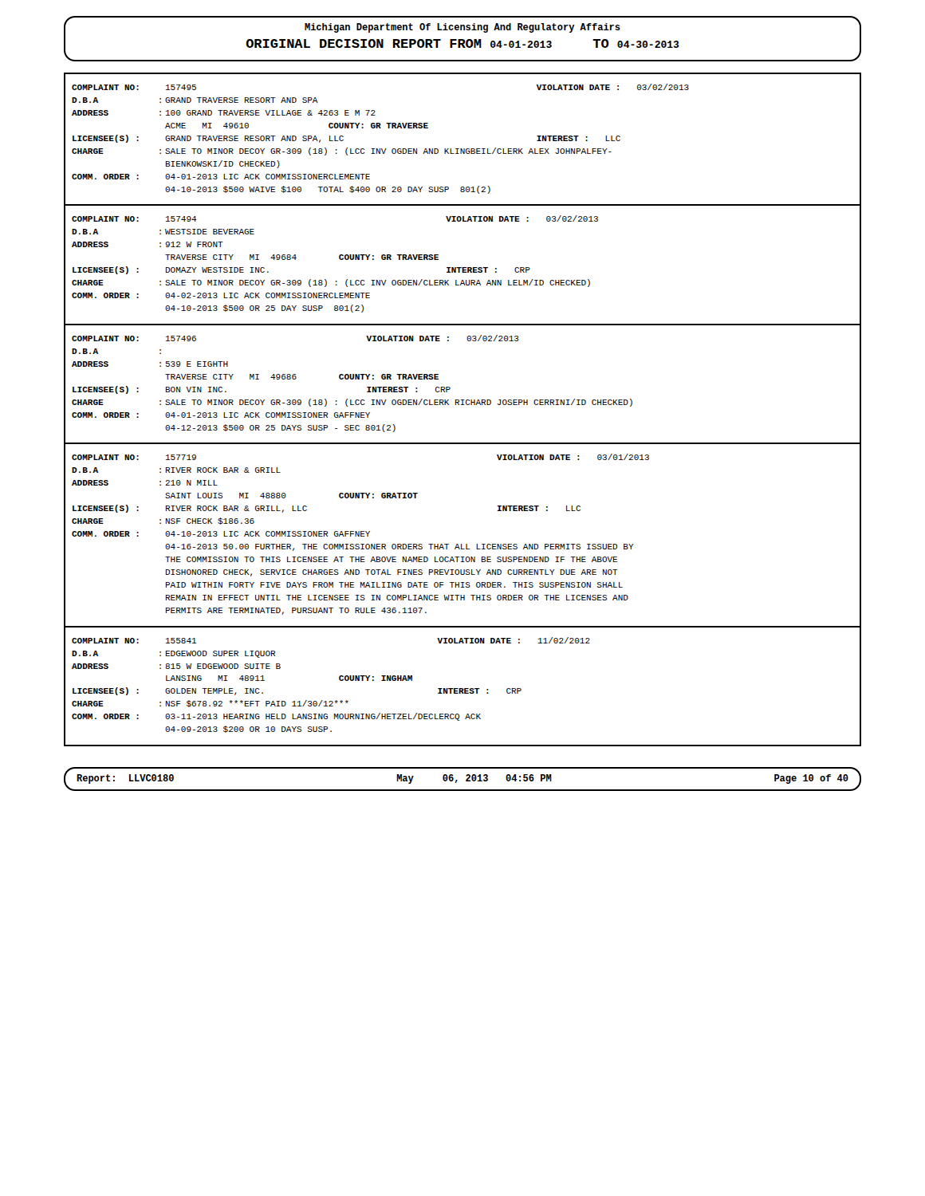Michigan Department Of Licensing And Regulatory Affairs
ORIGINAL DECISION REPORT FROM 04-01-2013 TO 04-30-2013
| COMPLAINT NO: | | 157495 | VIOLATION DATE : 03/02/2013 |
| D.B.A | : | GRAND TRAVERSE RESORT AND SPA |
| ADDRESS | : | 100 GRAND TRAVERSE VILLAGE & 4263 E M 72 |
| | | ACME MI 49610 COUNTY: GR TRAVERSE |
| LICENSEE(S) : | | GRAND TRAVERSE RESORT AND SPA, LLC | INTEREST : LLC |
| CHARGE | : | SALE TO MINOR DECOY GR-309 (18) : (LCC INV OGDEN AND KLINGBEIL/CLERK ALEX JOHNPALFEY- BIENKOWSKI/ID CHECKED) |
| COMM. ORDER : | | 04-01-2013 LIC ACK COMMISSIONERCLEMENTE |
| | | 04-10-2013 $500 WAIVE $100 TOTAL $400 OR 20 DAY SUSP 801(2) |
| COMPLAINT NO: | | 157494 | VIOLATION DATE : 03/02/2013 |
| D.B.A | : | WESTSIDE BEVERAGE |
| ADDRESS | : | 912 W FRONT |
| | | TRAVERSE CITY MI 49684 COUNTY: GR TRAVERSE |
| LICENSEE(S) : | | DOMAZY WESTSIDE INC. | INTEREST : CRP |
| CHARGE | : | SALE TO MINOR DECOY GR-309 (18) : (LCC INV OGDEN/CLERK LAURA ANN LELM/ID CHECKED) |
| COMM. ORDER : | | 04-02-2013 LIC ACK COMMISSIONERCLEMENTE |
| | | 04-10-2013 $500 OR 25 DAY SUSP 801(2) |
| COMPLAINT NO: | | 157496 | VIOLATION DATE : 03/02/2013 |
| D.B.A | : | |
| ADDRESS | : | 539 E EIGHTH |
| | | TRAVERSE CITY MI 49686 COUNTY: GR TRAVERSE |
| LICENSEE(S) : | | BON VIN INC. | INTEREST : CRP |
| CHARGE | : | SALE TO MINOR DECOY GR-309 (18) : (LCC INV OGDEN/CLERK RICHARD JOSEPH CERRINI/ID CHECKED) |
| COMM. ORDER : | | 04-01-2013 LIC ACK COMMISSIONER GAFFNEY |
| | | 04-12-2013 $500 OR 25 DAYS SUSP - SEC 801(2) |
| COMPLAINT NO: | | 157719 | VIOLATION DATE : 03/01/2013 |
| D.B.A | : | RIVER ROCK BAR & GRILL |
| ADDRESS | : | 210 N MILL |
| | | SAINT LOUIS MI 48880 COUNTY: GRATIOT |
| LICENSEE(S) : | | RIVER ROCK BAR & GRILL, LLC | INTEREST : LLC |
| CHARGE | : | NSF CHECK $186.36 |
| COMM. ORDER : | | 04-10-2013 LIC ACK COMMISSIONER GAFFNEY |
| | | 04-16-2013 50.00 FURTHER, THE COMMISSIONER ORDERS THAT ALL LICENSES AND PERMITS ISSUED BY THE COMMISSION TO THIS LICENSEE AT THE ABOVE NAMED LOCATION BE SUSPENDEND IF THE ABOVE DISHONORED CHECK, SERVICE CHARGES AND TOTAL FINES PREVIOUSLY AND CURRENTLY DUE ARE NOT PAID WITHIN FORTY FIVE DAYS FROM THE MAILIING DATE OF THIS ORDER. THIS SUSPENSION SHALL REMAIN IN EFFECT UNTIL THE LICENSEE IS IN COMPLIANCE WITH THIS ORDER OR THE LICENSES AND PERMITS ARE TERMINATED, PURSUANT TO RULE 436.1107. |
| COMPLAINT NO: | | 155841 | VIOLATION DATE : 11/02/2012 |
| D.B.A | : | EDGEWOOD SUPER LIQUOR |
| ADDRESS | : | 815 W EDGEWOOD SUITE B |
| | | LANSING MI 48911 COUNTY: INGHAM |
| LICENSEE(S) : | | GOLDEN TEMPLE, INC. | INTEREST : CRP |
| CHARGE | : | NSF $678.92 ***EFT PAID 11/30/12*** |
| COMM. ORDER : | | 03-11-2013 HEARING HELD LANSING MOURNING/HETZEL/DECLERCQ ACK |
| | | 04-09-2013 $200 OR 10 DAYS SUSP. |
Report: LLVC0180
May 06, 2013 04:56 PM
Page 10 of 40